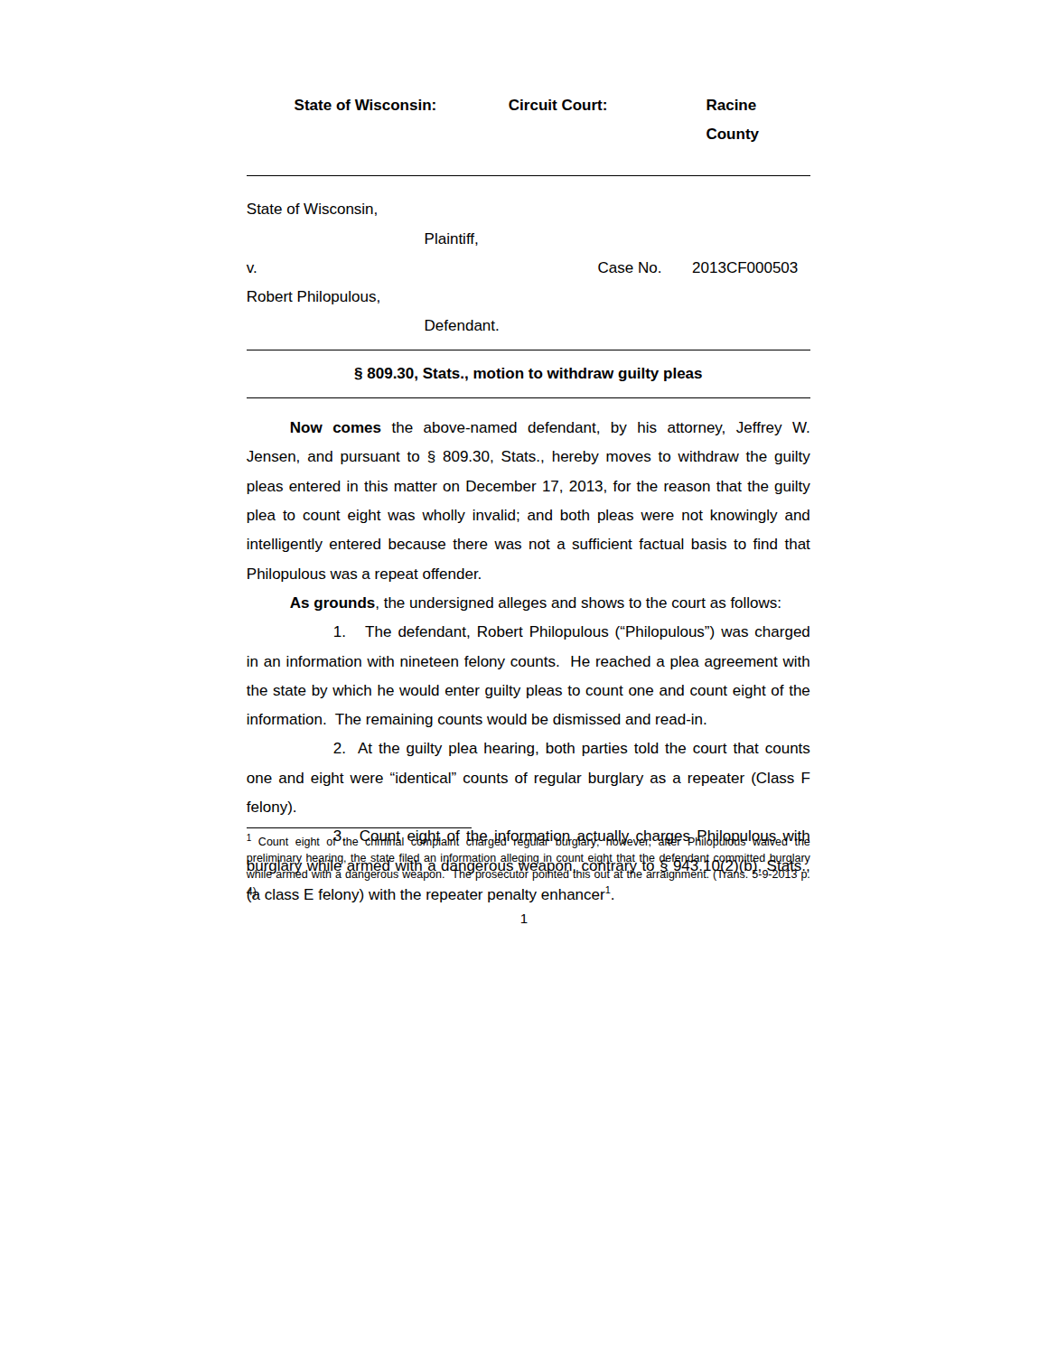State of Wisconsin:
Circuit Court:
Racine County
State of Wisconsin,
Plaintiff,
v.
Case No. 2013CF000503
Robert Philopulous,
Defendant.
§ 809.30, Stats., motion to withdraw guilty pleas
Now comes the above-named defendant, by his attorney, Jeffrey W. Jensen, and pursuant to § 809.30, Stats., hereby moves to withdraw the guilty pleas entered in this matter on December 17, 2013, for the reason that the guilty plea to count eight was wholly invalid; and both pleas were not knowingly and intelligently entered because there was not a sufficient factual basis to find that Philopulous was a repeat offender.
As grounds, the undersigned alleges and shows to the court as follows:
1. The defendant, Robert Philopulous (“Philopulous”) was charged in an information with nineteen felony counts. He reached a plea agreement with the state by which he would enter guilty pleas to count one and count eight of the information. The remaining counts would be dismissed and read-in.
2. At the guilty plea hearing, both parties told the court that counts one and eight were “identical” counts of regular burglary as a repeater (Class F felony).
3. Count eight of the information actually charges Philopulous with burglary while armed with a dangerous weapon, contrary to § 943.10(2)(b), Stats., (a class E felony) with the repeater penalty enhancer1.
1 Count eight of the criminal complaint charged regular burglary; however, after Philopulous waived the preliminary hearing, the state filed an information alleging in count eight that the defendant committed burglary while armed with a dangerous weapon. The prosecutor pointed this out at the arraignment. (Trans. 5-9-2013 p. 4).
1